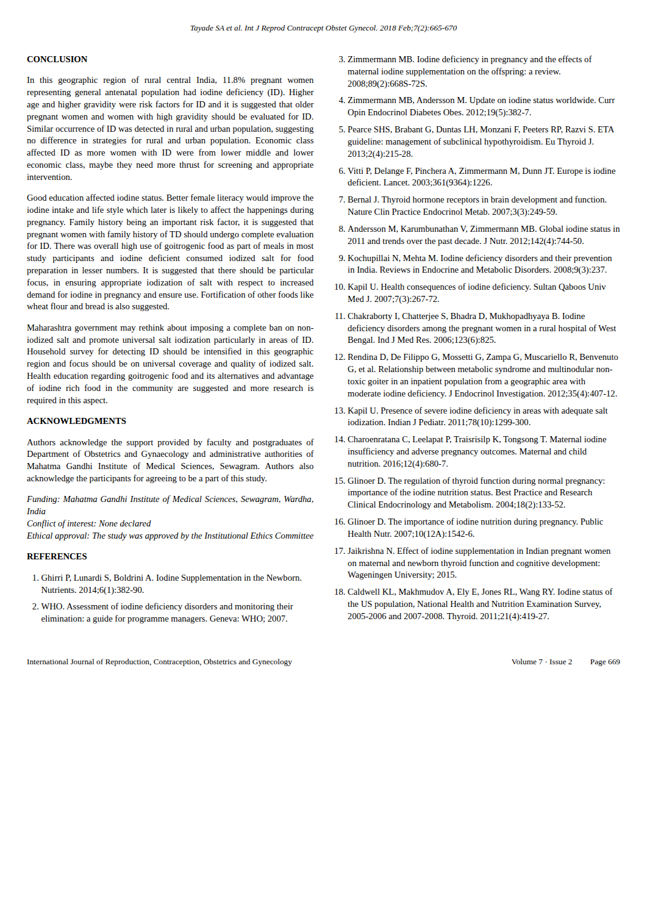Tayade SA et al. Int J Reprod Contracept Obstet Gynecol. 2018 Feb;7(2):665-670
CONCLUSION
In this geographic region of rural central India, 11.8% pregnant women representing general antenatal population had iodine deficiency (ID). Higher age and higher gravidity were risk factors for ID and it is suggested that older pregnant women and women with high gravidity should be evaluated for ID. Similar occurrence of ID was detected in rural and urban population, suggesting no difference in strategies for rural and urban population. Economic class affected ID as more women with ID were from lower middle and lower economic class, maybe they need more thrust for screening and appropriate intervention.
Good education affected iodine status. Better female literacy would improve the iodine intake and life style which later is likely to affect the happenings during pregnancy. Family history being an important risk factor, it is suggested that pregnant women with family history of TD should undergo complete evaluation for ID. There was overall high use of goitrogenic food as part of meals in most study participants and iodine deficient consumed iodized salt for food preparation in lesser numbers. It is suggested that there should be particular focus, in ensuring appropriate iodization of salt with respect to increased demand for iodine in pregnancy and ensure use. Fortification of other foods like wheat flour and bread is also suggested.
Maharashtra government may rethink about imposing a complete ban on non-iodized salt and promote universal salt iodization particularly in areas of ID. Household survey for detecting ID should be intensified in this geographic region and focus should be on universal coverage and quality of iodized salt. Health education regarding goitrogenic food and its alternatives and advantage of iodine rich food in the community are suggested and more research is required in this aspect.
ACKNOWLEDGMENTS
Authors acknowledge the support provided by faculty and postgraduates of Department of Obstetrics and Gynaecology and administrative authorities of Mahatma Gandhi Institute of Medical Sciences, Sewagram. Authors also acknowledge the participants for agreeing to be a part of this study.
Funding: Mahatma Gandhi Institute of Medical Sciences, Sewagram, Wardha, India
Conflict of interest: None declared
Ethical approval: The study was approved by the Institutional Ethics Committee
REFERENCES
Ghirri P, Lunardi S, Boldrini A. Iodine Supplementation in the Newborn. Nutrients. 2014;6(1):382-90.
WHO. Assessment of iodine deficiency disorders and monitoring their elimination: a guide for programme managers. Geneva: WHO; 2007.
Zimmermann MB. Iodine deficiency in pregnancy and the effects of maternal iodine supplementation on the offspring: a review. 2008;89(2):668S-72S.
Zimmermann MB, Andersson M. Update on iodine status worldwide. Curr Opin Endocrinol Diabetes Obes. 2012;19(5):382-7.
Pearce SHS, Brabant G, Duntas LH, Monzani F, Peeters RP, Razvi S. ETA guideline: management of subclinical hypothyroidism. Eu Thyroid J. 2013;2(4):215-28.
Vitti P, Delange F, Pinchera A, Zimmermann M, Dunn JT. Europe is iodine deficient. Lancet. 2003;361(9364):1226.
Bernal J. Thyroid hormone receptors in brain development and function. Nature Clin Practice Endocrinol Metab. 2007;3(3):249-59.
Andersson M, Karumbunathan V, Zimmermann MB. Global iodine status in 2011 and trends over the past decade. J Nutr. 2012;142(4):744-50.
Kochupillai N, Mehta M. Iodine deficiency disorders and their prevention in India. Reviews in Endocrine and Metabolic Disorders. 2008;9(3):237.
Kapil U. Health consequences of iodine deficiency. Sultan Qaboos Univ Med J. 2007;7(3):267-72.
Chakraborty I, Chatterjee S, Bhadra D, Mukhopadhyaya B. Iodine deficiency disorders among the pregnant women in a rural hospital of West Bengal. Ind J Med Res. 2006;123(6):825.
Rendina D, De Filippo G, Mossetti G, Zampa G, Muscariello R, Benvenuto G, et al. Relationship between metabolic syndrome and multinodular non-toxic goiter in an inpatient population from a geographic area with moderate iodine deficiency. J Endocrinol Investigation. 2012;35(4):407-12.
Kapil U. Presence of severe iodine deficiency in areas with adequate salt iodization. Indian J Pediatr. 2011;78(10):1299-300.
Charoenratana C, Leelapat P, Traisrisilp K, Tongsong T. Maternal iodine insufficiency and adverse pregnancy outcomes. Maternal and child nutrition. 2016;12(4):680-7.
Glinoer D. The regulation of thyroid function during normal pregnancy: importance of the iodine nutrition status. Best Practice and Research Clinical Endocrinology and Metabolism. 2004;18(2):133-52.
Glinoer D. The importance of iodine nutrition during pregnancy. Public Health Nutr. 2007;10(12A):1542-6.
Jaikrishna N. Effect of iodine supplementation in Indian pregnant women on maternal and newborn thyroid function and cognitive development: Wageningen University; 2015.
Caldwell KL, Makhmudov A, Ely E, Jones RL, Wang RY. Iodine status of the US population, National Health and Nutrition Examination Survey, 2005-2006 and 2007-2008. Thyroid. 2011;21(4):419-27.
International Journal of Reproduction, Contraception, Obstetrics and Gynecology
Volume 7 · Issue 2Page 669